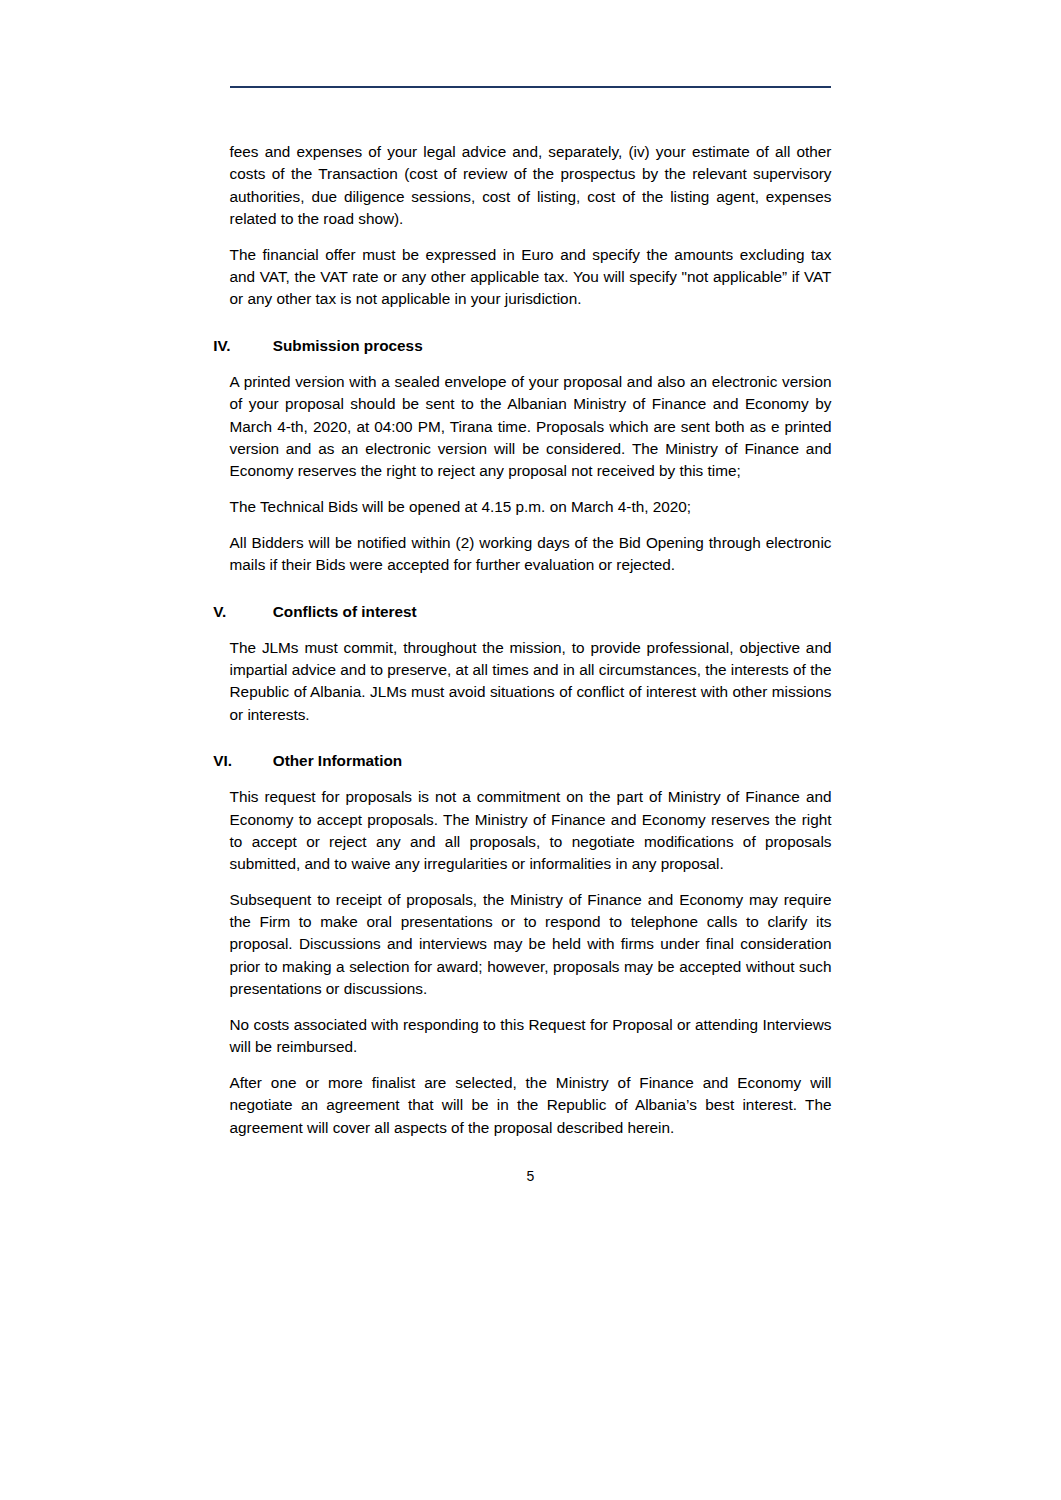fees and expenses of your legal advice and, separately, (iv) your estimate of all other costs of the Transaction (cost of review of the prospectus by the relevant supervisory authorities, due diligence sessions, cost of listing, cost of the listing agent, expenses related to the road show).
The financial offer must be expressed in Euro and specify the amounts excluding tax and VAT, the VAT rate or any other applicable tax. You will specify "not applicable” if VAT or any other tax is not applicable in your jurisdiction.
IV. Submission process
A printed version with a sealed envelope of your proposal and also an electronic version of your proposal should be sent to the Albanian Ministry of Finance and Economy by March 4-th, 2020, at 04:00 PM, Tirana time. Proposals which are sent both as e printed version and as an electronic version will be considered. The Ministry of Finance and Economy reserves the right to reject any proposal not received by this time;
The Technical Bids will be opened at 4.15 p.m. on March 4-th, 2020;
All Bidders will be notified within (2) working days of the Bid Opening through electronic mails if their Bids were accepted for further evaluation or rejected.
V. Conflicts of interest
The JLMs must commit, throughout the mission, to provide professional, objective and impartial advice and to preserve, at all times and in all circumstances, the interests of the Republic of Albania. JLMs must avoid situations of conflict of interest with other missions or interests.
VI. Other Information
This request for proposals is not a commitment on the part of Ministry of Finance and Economy to accept proposals. The Ministry of Finance and Economy reserves the right to accept or reject any and all proposals, to negotiate modifications of proposals submitted, and to waive any irregularities or informalities in any proposal.
Subsequent to receipt of proposals, the Ministry of Finance and Economy may require the Firm to make oral presentations or to respond to telephone calls to clarify its proposal. Discussions and interviews may be held with firms under final consideration prior to making a selection for award; however, proposals may be accepted without such presentations or discussions.
No costs associated with responding to this Request for Proposal or attending Interviews will be reimbursed.
After one or more finalist are selected, the Ministry of Finance and Economy will negotiate an agreement that will be in the Republic of Albania’s best interest. The agreement will cover all aspects of the proposal described herein.
5